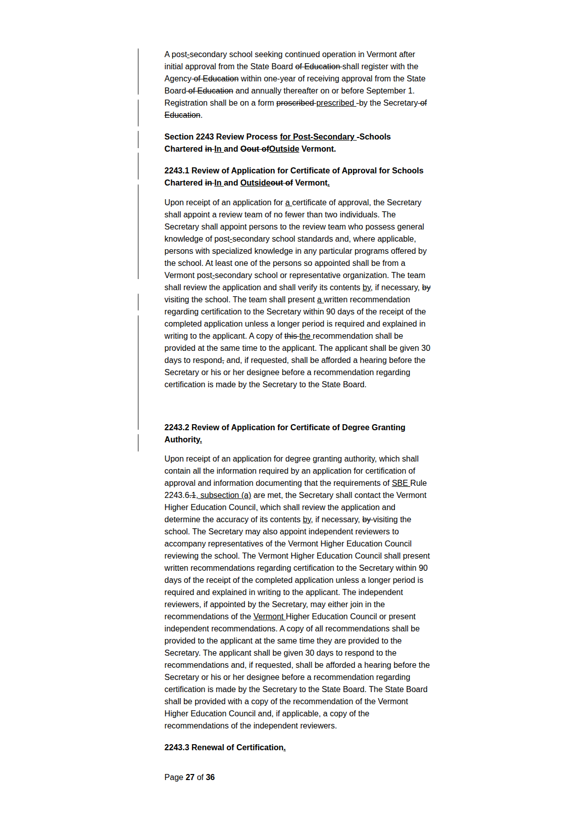A post-secondary school seeking continued operation in Vermont after initial approval from the State Board of Education shall register with the Agency of Education within one-year of receiving approval from the State Board of Education and annually thereafter on or before September 1. Registration shall be on a form proscribed prescribed -by the Secretary of Education.
Section 2243 Review Process for Post-Secondary -Schools Chartered in In and Oout ofOutside Vermont.
2243.1 Review of Application for Certificate of Approval for Schools Chartered in In and Outsideout of Vermont.
Upon receipt of an application for a certificate of approval, the Secretary shall appoint a review team of no fewer than two individuals. The Secretary shall appoint persons to the review team who possess general knowledge of post-secondary school standards and, where applicable, persons with specialized knowledge in any particular programs offered by the school. At least one of the persons so appointed shall be from a Vermont post-secondary school or representative organization. The team shall review the application and shall verify its contents by, if necessary, by visiting the school. The team shall present a written recommendation regarding certification to the Secretary within 90 days of the receipt of the completed application unless a longer period is required and explained in writing to the applicant. A copy of this the recommendation shall be provided at the same time to the applicant. The applicant shall be given 30 days to respond, and, if requested, shall be afforded a hearing before the Secretary or his or her designee before a recommendation regarding certification is made by the Secretary to the State Board.
2243.2 Review of Application for Certificate of Degree Granting Authority.
Upon receipt of an application for degree granting authority, which shall contain all the information required by an application for certification of approval and information documenting that the requirements of SBE Rule 2243.6.1, subsection (a) are met, the Secretary shall contact the Vermont Higher Education Council, which shall review the application and determine the accuracy of its contents by, if necessary, by visiting the school. The Secretary may also appoint independent reviewers to accompany representatives of the Vermont Higher Education Council reviewing the school. The Vermont Higher Education Council shall present written recommendations regarding certification to the Secretary within 90 days of the receipt of the completed application unless a longer period is required and explained in writing to the applicant. The independent reviewers, if appointed by the Secretary, may either join in the recommendations of the Vermont Higher Education Council or present independent recommendations. A copy of all recommendations shall be provided to the applicant at the same time they are provided to the Secretary. The applicant shall be given 30 days to respond to the recommendations and, if requested, shall be afforded a hearing before the Secretary or his or her designee before a recommendation regarding certification is made by the Secretary to the State Board. The State Board shall be provided with a copy of the recommendation of the Vermont Higher Education Council and, if applicable, a copy of the recommendations of the independent reviewers.
2243.3 Renewal of Certification.
Page 27 of 36